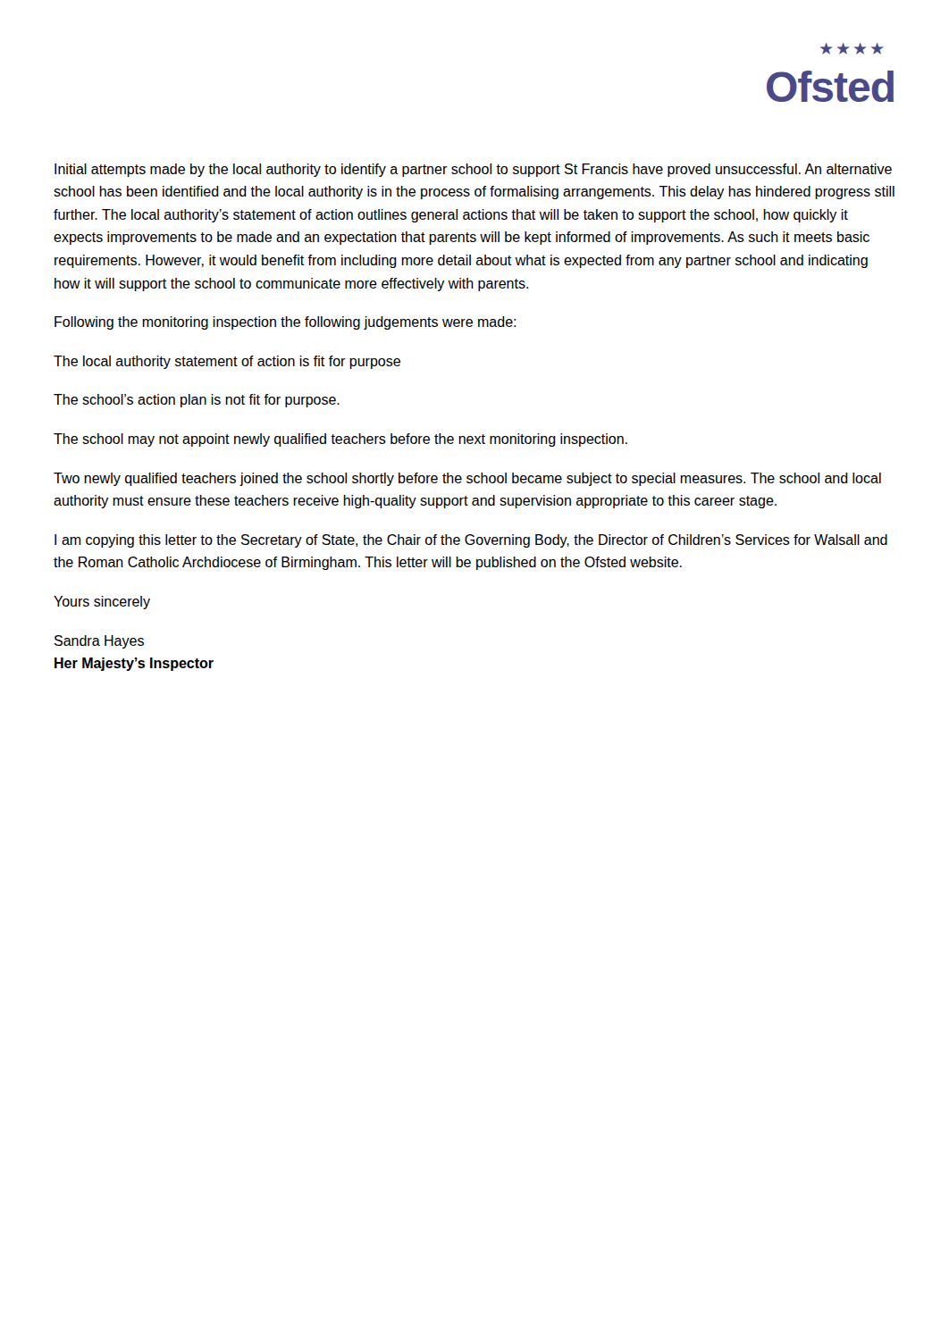★★★★ Ofsted
Initial attempts made by the local authority to identify a partner school to support St Francis have proved unsuccessful. An alternative school has been identified and the local authority is in the process of formalising arrangements. This delay has hindered progress still further. The local authority’s statement of action outlines general actions that will be taken to support the school, how quickly it expects improvements to be made and an expectation that parents will be kept informed of improvements. As such it meets basic requirements. However, it would benefit from including more detail about what is expected from any partner school and indicating how it will support the school to communicate more effectively with parents.
Following the monitoring inspection the following judgements were made:
The local authority statement of action is fit for purpose
The school’s action plan is not fit for purpose.
The school may not appoint newly qualified teachers before the next monitoring inspection.
Two newly qualified teachers joined the school shortly before the school became subject to special measures. The school and local authority must ensure these teachers receive high-quality support and supervision appropriate to this career stage.
I am copying this letter to the Secretary of State, the Chair of the Governing Body, the Director of Children’s Services for Walsall and the Roman Catholic Archdiocese of Birmingham. This letter will be published on the Ofsted website.
Yours sincerely
Sandra Hayes
Her Majesty’s Inspector